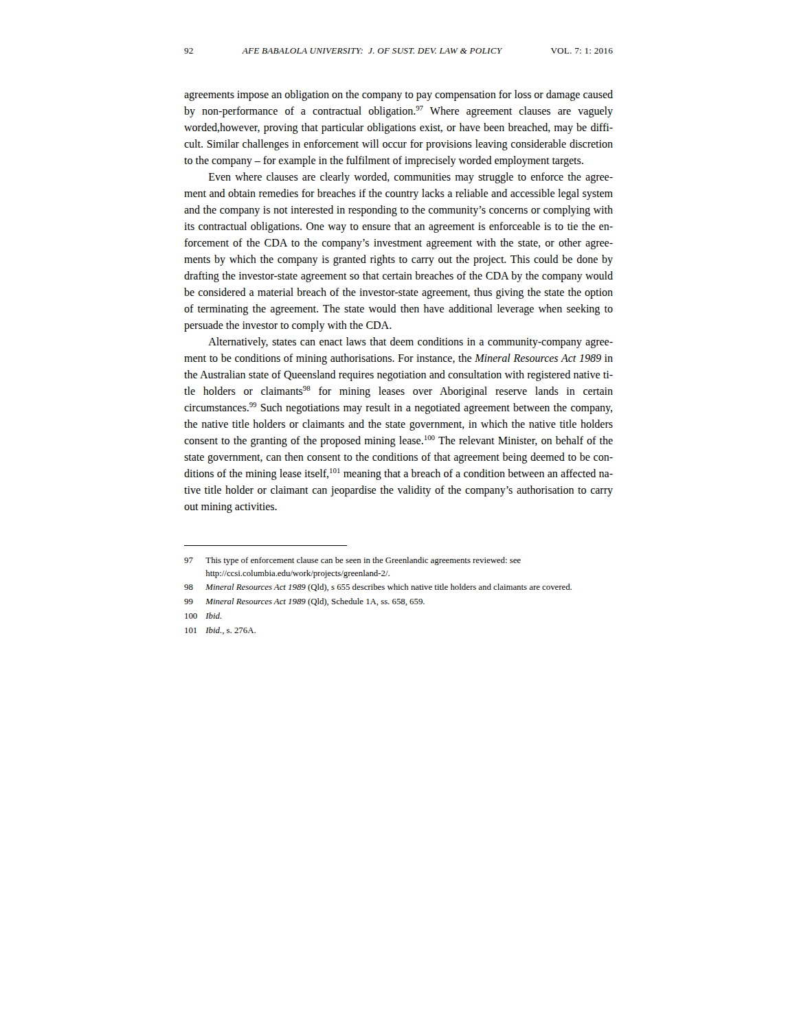92 AFE BABALOLA UNIVERSITY: J. OF SUST. DEV. LAW & POLICY VOL. 7: 1: 2016
agreements impose an obligation on the company to pay compensation for loss or damage caused by non-performance of a contractual obligation.97 Where agreement clauses are vaguely worded,however, proving that particular obligations exist, or have been breached, may be difficult. Similar challenges in enforcement will occur for provisions leaving considerable discretion to the company – for example in the fulfilment of imprecisely worded employment targets.
Even where clauses are clearly worded, communities may struggle to enforce the agreement and obtain remedies for breaches if the country lacks a reliable and accessible legal system and the company is not interested in responding to the community’s concerns or complying with its contractual obligations. One way to ensure that an agreement is enforceable is to tie the enforcement of the CDA to the company’s investment agreement with the state, or other agreements by which the company is granted rights to carry out the project. This could be done by drafting the investor-state agreement so that certain breaches of the CDA by the company would be considered a material breach of the investor-state agreement, thus giving the state the option of terminating the agreement. The state would then have additional leverage when seeking to persuade the investor to comply with the CDA.
Alternatively, states can enact laws that deem conditions in a community-company agreement to be conditions of mining authorisations. For instance, the Mineral Resources Act 1989 in the Australian state of Queensland requires negotiation and consultation with registered native title holders or claimants98 for mining leases over Aboriginal reserve lands in certain circumstances.99 Such negotiations may result in a negotiated agreement between the company, the native title holders or claimants and the state government, in which the native title holders consent to the granting of the proposed mining lease.100 The relevant Minister, on behalf of the state government, can then consent to the conditions of that agreement being deemed to be conditions of the mining lease itself,101 meaning that a breach of a condition between an affected native title holder or claimant can jeopardise the validity of the company’s authorisation to carry out mining activities.
97 This type of enforcement clause can be seen in the Greenlandic agreements reviewed: see http://ccsi.columbia.edu/work/projects/greenland-2/.
98 Mineral Resources Act 1989 (Qld), s 655 describes which native title holders and claimants are covered.
99 Mineral Resources Act 1989 (Qld), Schedule 1A, ss. 658, 659.
100 Ibid.
101 Ibid., s. 276A.